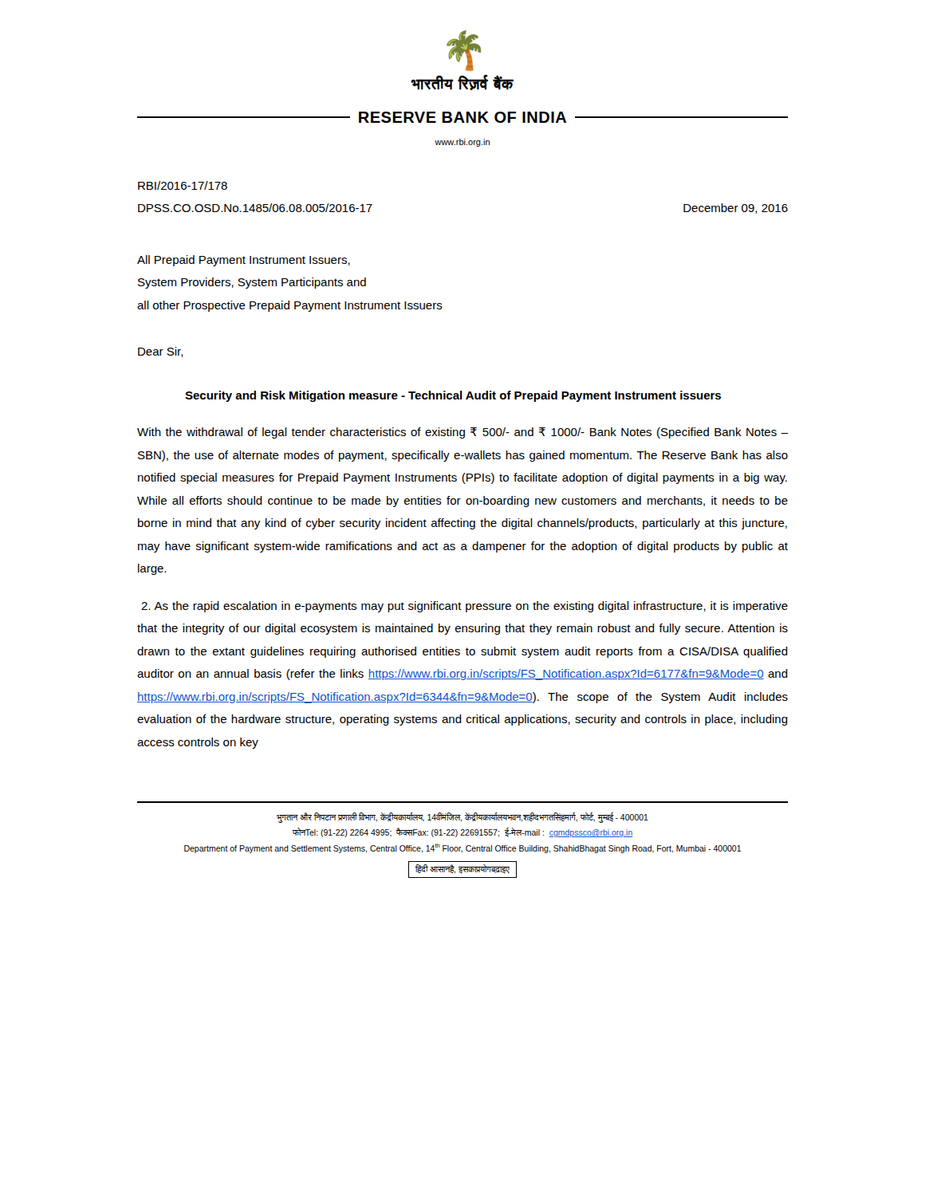🌴
भारतीय रिज़र्व बैंक
RESERVE BANK OF INDIA
www.rbi.org.in
RBI/2016-17/178
DPSS.CO.OSD.No.1485/06.08.005/2016-17 December 09, 2016
All Prepaid Payment Instrument Issuers,
System Providers, System Participants and
all other Prospective Prepaid Payment Instrument Issuers
Dear Sir,
Security and Risk Mitigation measure - Technical Audit of Prepaid Payment Instrument issuers
With the withdrawal of legal tender characteristics of existing ₹ 500/- and ₹ 1000/- Bank Notes (Specified Bank Notes – SBN), the use of alternate modes of payment, specifically e-wallets has gained momentum. The Reserve Bank has also notified special measures for Prepaid Payment Instruments (PPIs) to facilitate adoption of digital payments in a big way. While all efforts should continue to be made by entities for on-boarding new customers and merchants, it needs to be borne in mind that any kind of cyber security incident affecting the digital channels/products, particularly at this juncture, may have significant system-wide ramifications and act as a dampener for the adoption of digital products by public at large.
2. As the rapid escalation in e-payments may put significant pressure on the existing digital infrastructure, it is imperative that the integrity of our digital ecosystem is maintained by ensuring that they remain robust and fully secure. Attention is drawn to the extant guidelines requiring authorised entities to submit system audit reports from a CISA/DISA qualified auditor on an annual basis (refer the links https://www.rbi.org.in/scripts/FS_Notification.aspx?Id=6177&fn=9&Mode=0 and https://www.rbi.org.in/scripts/FS_Notification.aspx?Id=6344&fn=9&Mode=0). The scope of the System Audit includes evaluation of the hardware structure, operating systems and critical applications, security and controls in place, including access controls on key
भुगतान और निपटान प्रणाली विभाग, केंद्रीयकार्यालय, 14वींमंजिल, केंद्रीयकार्यालयभवन,शहीदभगतसिंहमार्ग, फोर्ट, मुम्बई - 400001
फोनTel: (91-22) 2264 4995; फैक्सFax: (91-22) 22691557; ई-मेल-mail : cgmdpssco@rbi.org.in
Department of Payment and Settlement Systems, Central Office, 14th Floor, Central Office Building, ShahidBhagat Singh Road, Fort, Mumbai - 400001
हिंदी आसानहै, इसकाप्रयोगबढ़ाइए